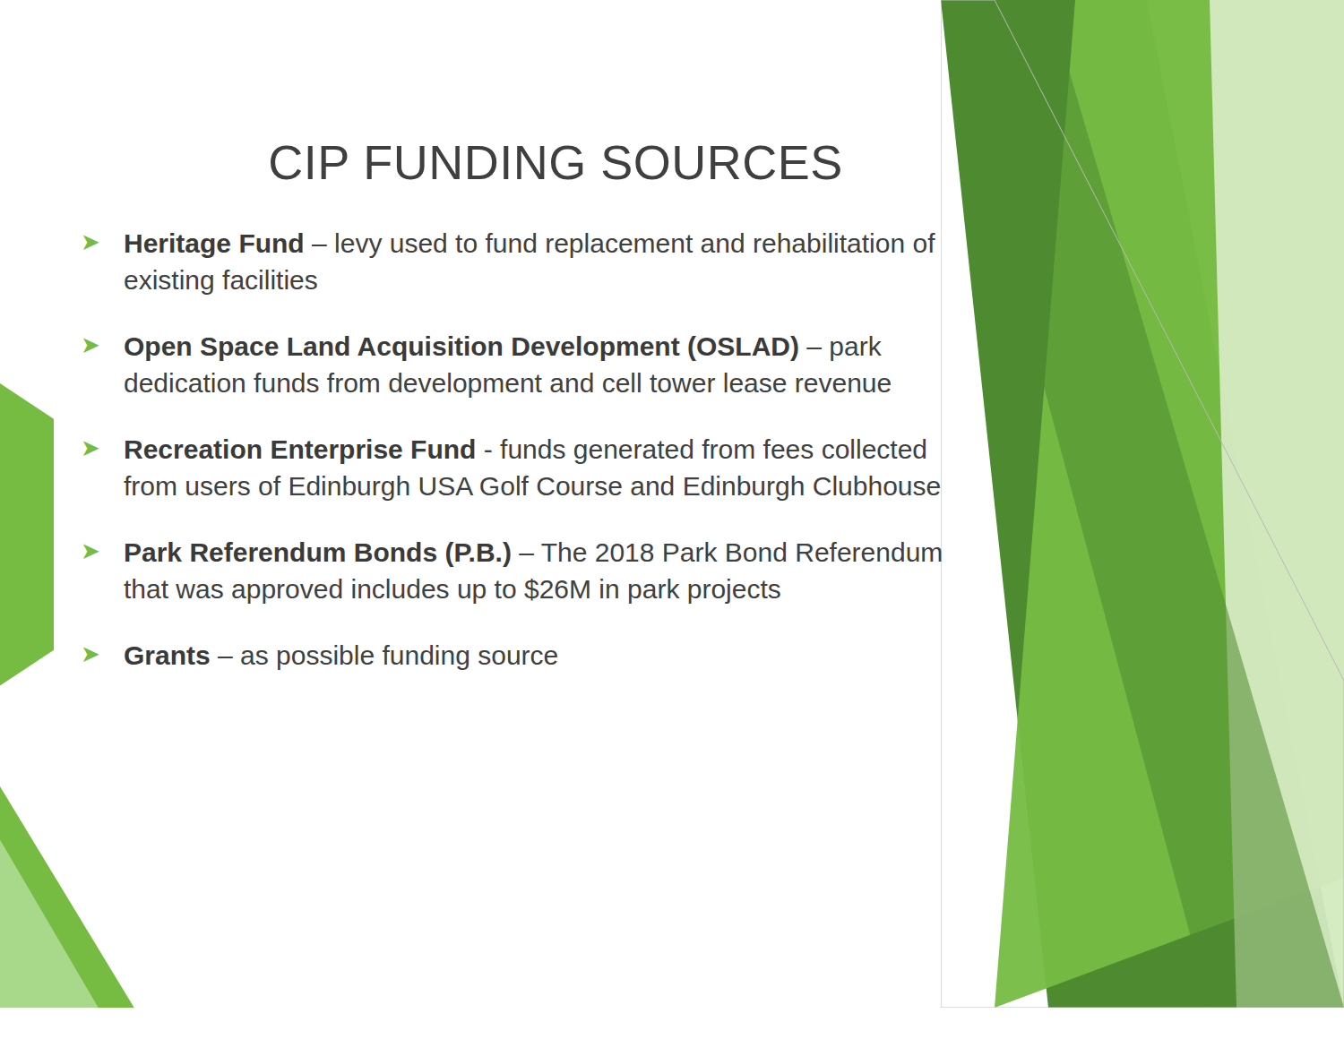CIP FUNDING SOURCES
Heritage Fund – levy used to fund replacement and rehabilitation of existing facilities
Open Space Land Acquisition Development (OSLAD) – park dedication funds from development and cell tower lease revenue
Recreation Enterprise Fund - funds generated from fees collected from users of Edinburgh USA Golf Course and Edinburgh Clubhouse
Park Referendum Bonds (P.B.) – The 2018 Park Bond Referendum that was approved includes up to $26M in park projects
Grants – as possible funding source